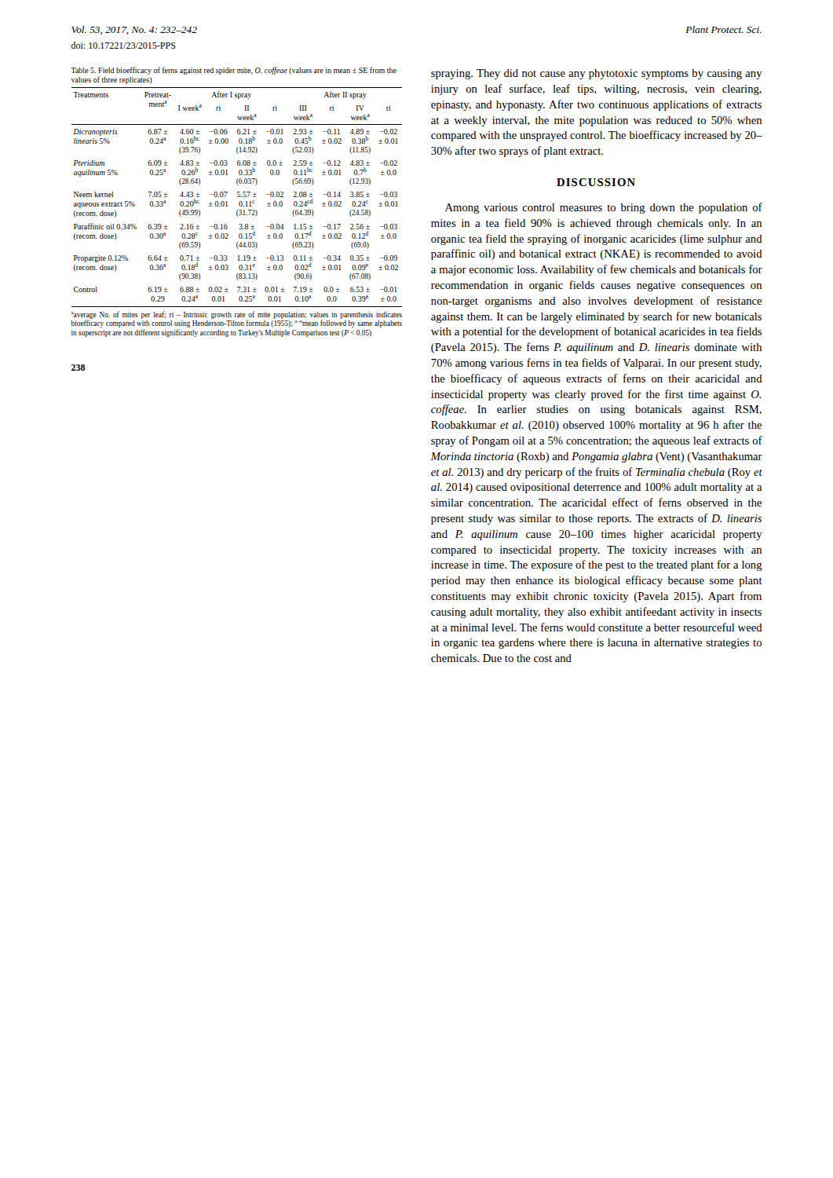Vol. 53, 2017, No. 4: 232–242 Plant Protect. Sci.
doi: 10.17221/23/2015-PPS
Table 5. Field bioefficacy of ferns against red spider mite, O. coffeae (values are in mean ± SE from the values of three replicates)
| Treatments | Pretreat- ment a | After I spray | After II spray |
| --- | --- | --- | --- |
| I week a | ri | II week a | ri | III week a | ri | IV week a | ri |
| Dicranopteris linearis 5% | 6.87 ± 0.24 a | 4.60 ± 0.16 bc (39.76) | −0.06 ± 0.00 | 6.21 ± 0.18 b (14.92) | −0.01 ± 0.0 | 2.93 ± 0.45 b (52.03) | −0.11 ± 0.02 | 4.89 ± 0.38 b (11.85) | −0.02 ± 0.01 |
| Pteridium aquilinum 5% | 6.09 ± 0.25 a | 4.83 ± 0.26 b (28.64) | −0.03 ± 0.01 | 6.08 ± 0.33 b (6.037) | 0.0 ± 0.0 | 2.59 ± 0.11 bc (56.69) | −0.12 ± 0.01 | 4.83 ± 0.7 b (12.93) | −0.02 ± 0.0 |
| Neem kernel aqueous extract 5% (recom. dose) | 7.05 ± 0.33 a | 4.43 ± 0.20 bc (49.99) | −0.07 ± 0.01 | 5.57 ± 0.11 c (31.72) | −0.02 ± 0.0 | 2.08 ± 0.24 cd (64.39) | −0.14 ± 0.02 | 3.85 ± 0.24 c (24.58) | −0.03 ± 0.01 |
| Paraffinic oil 0.34% (recom. dose) | 6.39 ± 0.30 a | 2.16 ± 0.28 c (69.59) | −0.16 ± 0.02 | 3.8 ± 0.15 d (44.03) | −0.04 ± 0.0 | 1.15 ± 0.17 d (69.23) | −0.17 ± 0.02 | 2.56 ± 0.12 d (69.0) | −0.03 ± 0.0 |
| Propargite 0.12% (recom. dose) | 6.64 ± 0.36 a | 0.71 ± 0.18 d (90.38) | −0.33 ± 0.03 | 1.19 ± 0.31 e (83.13) | −0.13 ± 0.0 | 0.11 ± 0.02 d (90.6) | −0.34 ± 0.01 | 0.35 ± 0.09 e (67.08) | −0.09 ± 0.02 |
| Control | 6.19 ± 0.29 | 6.88 ± 0.24 a | 0.02 ± 0.01 | 7.31 ± 0.25 a | 0.01 ± 0.01 | 7.19 ± 0.10 a | 0.0 ± 0.0 | 6.53 ± 0.39 a | −0.01 ± 0.0 |
aaverage No. of mites per leaf; ri – Intrinsic growth rate of mite population; values in parenthesis indicates bioefficacy compared with control using Henderson-Tilton formula (1955); a–emean followed by same alphabets in superscript are not different significantly according to Turkey's Multiple Comparison test (P < 0.05)
238
spraying. They did not cause any phytotoxic symptoms by causing any injury on leaf surface, leaf tips, wilting, necrosis, vein clearing, epinasty, and hyponasty. After two continuous applications of extracts at a weekly interval, the mite population was reduced to 50% when compared with the unsprayed control. The bioefficacy increased by 20–30% after two sprays of plant extract.
DISCUSSION
Among various control measures to bring down the population of mites in a tea field 90% is achieved through chemicals only. In an organic tea field the spraying of inorganic acaricides (lime sulphur and paraffinic oil) and botanical extract (NKAE) is recommended to avoid a major economic loss. Availability of few chemicals and botanicals for recommendation in organic fields causes negative consequences on non-target organisms and also involves development of resistance against them. It can be largely eliminated by search for new botanicals with a potential for the development of botanical acaricides in tea fields (Pavela 2015). The ferns P. aquilinum and D. linearis dominate with 70% among various ferns in tea fields of Valparai. In our present study, the bioefficacy of aqueous extracts of ferns on their acaricidal and insecticidal property was clearly proved for the first time against O. coffeae. In earlier studies on using botanicals against RSM, Roobakkumar et al. (2010) observed 100% mortality at 96 h after the spray of Pongam oil at a 5% concentration; the aqueous leaf extracts of Morinda tinctoria (Roxb) and Pongamia glabra (Vent) (Vasanthakumar et al. 2013) and dry pericarp of the fruits of Terminalia chebula (Roy et al. 2014) caused ovipositional deterrence and 100% adult mortality at a similar concentration. The acaricidal effect of ferns observed in the present study was similar to those reports. The extracts of D. linearis and P. aquilinum cause 20–100 times higher acaricidal property compared to insecticidal property. The toxicity increases with an increase in time. The exposure of the pest to the treated plant for a long period may then enhance its biological efficacy because some plant constituents may exhibit chronic toxicity (Pavela 2015). Apart from causing adult mortality, they also exhibit antifeedant activity in insects at a minimal level. The ferns would constitute a better resourceful weed in organic tea gardens where there is lacuna in alternative strategies to chemicals. Due to the cost and